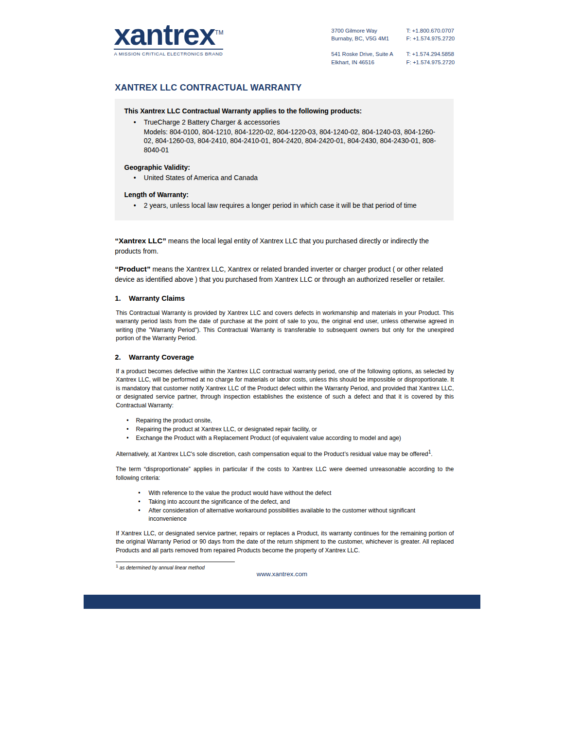xantrexTM
A MISSION CRITICAL ELECTRONICS BRAND
| 3700 Gilmore Way | T: +1.800.670.0707 |
| Burnaby, BC, V5G 4M1 | F: +1.574.975.2720 |
| 541 Roske Drive, Suite A | T: +1.574.294.5858 |
| Elkhart, IN 46516 | F: +1.574.975.2720 |
XANTREX LLC CONTRACTUAL WARRANTY
This Xantrex LLC Contractual Warranty applies to the following products:
TrueCharge 2 Battery Charger & accessories Models: 804-0100, 804-1210, 804-1220-02, 804-1220-03, 804-1240-02, 804-1240-03, 804-1260-02, 804-1260-03, 804-2410, 804-2410-01, 804-2420, 804-2420-01, 804-2430, 804-2430-01, 808-8040-01
Geographic Validity:
United States of America and Canada
Length of Warranty:
2 years, unless local law requires a longer period in which case it will be that period of time
“Xantrex LLC” means the local legal entity of Xantrex LLC that you purchased directly or indirectly the products from.
“Product” means the Xantrex LLC, Xantrex or related branded inverter or charger product ( or other related device as identified above ) that you purchased from Xantrex LLC or through an authorized reseller or retailer.
1. Warranty Claims
This Contractual Warranty is provided by Xantrex LLC and covers defects in workmanship and materials in your Product. This warranty period lasts from the date of purchase at the point of sale to you, the original end user, unless otherwise agreed in writing (the "Warranty Period"). This Contractual Warranty is transferable to subsequent owners but only for the unexpired portion of the Warranty Period.
2. Warranty Coverage
If a product becomes defective within the Xantrex LLC contractual warranty period, one of the following options, as selected by Xantrex LLC, will be performed at no charge for materials or labor costs, unless this should be impossible or disproportionate. It is mandatory that customer notify Xantrex LLC of the Product defect within the Warranty Period, and provided that Xantrex LLC, or designated service partner, through inspection establishes the existence of such a defect and that it is covered by this Contractual Warranty:
Repairing the product onsite,
Repairing the product at Xantrex LLC, or designated repair facility, or
Exchange the Product with a Replacement Product (of equivalent value according to model and age)
Alternatively, at Xantrex LLC's sole discretion, cash compensation equal to the Product’s residual value may be offered1.
The term “disproportionate” applies in particular if the costs to Xantrex LLC were deemed unreasonable according to the following criteria:
With reference to the value the product would have without the defect
Taking into account the significance of the defect, and
After consideration of alternative workaround possibilities available to the customer without significant inconvenience
If Xantrex LLC, or designated service partner, repairs or replaces a Product, its warranty continues for the remaining portion of the original Warranty Period or 90 days from the date of the return shipment to the customer, whichever is greater. All replaced Products and all parts removed from repaired Products become the property of Xantrex LLC.
1 as determined by annual linear method
www.xantrex.com